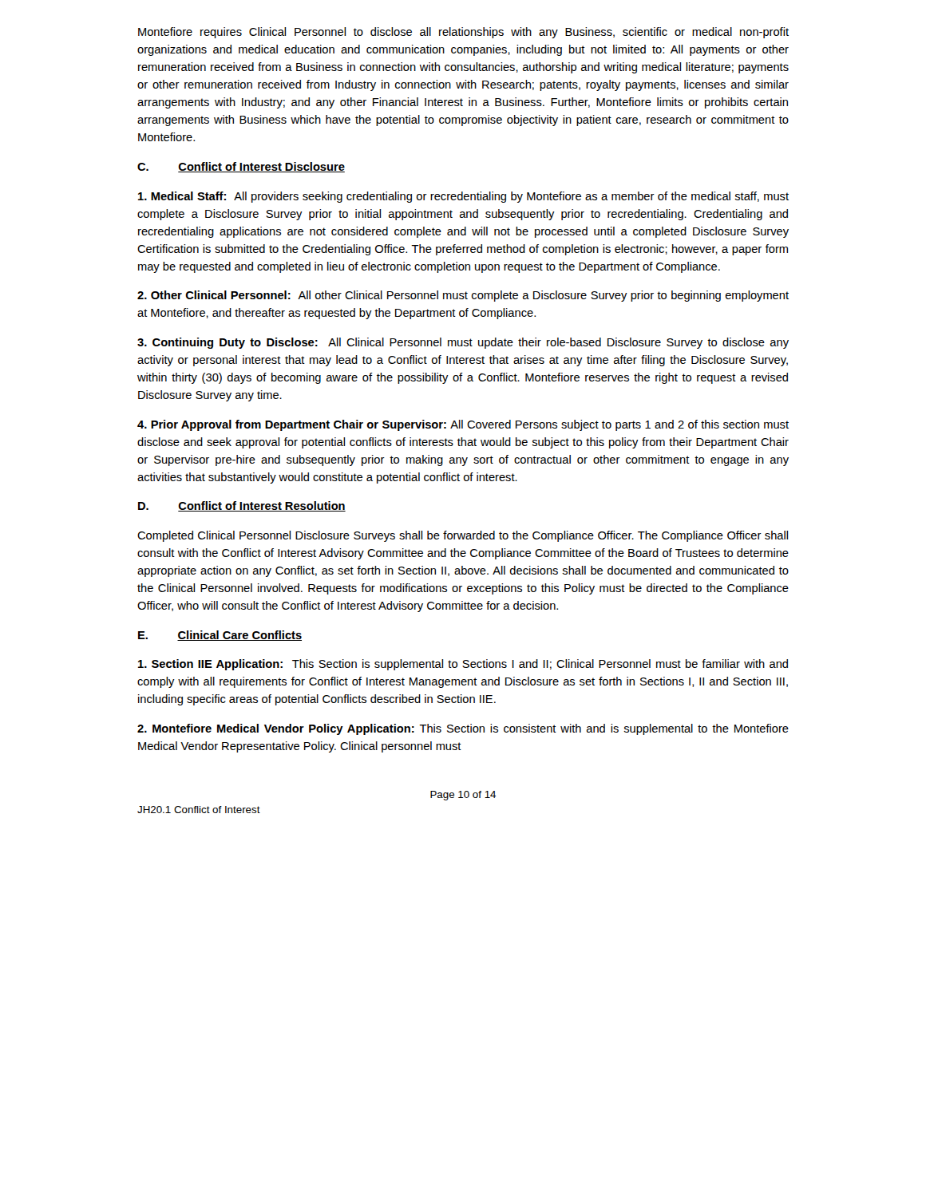Montefiore requires Clinical Personnel to disclose all relationships with any Business, scientific or medical non-profit organizations and medical education and communication companies, including but not limited to: All payments or other remuneration received from a Business in connection with consultancies, authorship and writing medical literature; payments or other remuneration received from Industry in connection with Research; patents, royalty payments, licenses and similar arrangements with Industry; and any other Financial Interest in a Business. Further, Montefiore limits or prohibits certain arrangements with Business which have the potential to compromise objectivity in patient care, research or commitment to Montefiore.
C. Conflict of Interest Disclosure
1. Medical Staff: All providers seeking credentialing or recredentialing by Montefiore as a member of the medical staff, must complete a Disclosure Survey prior to initial appointment and subsequently prior to recredentialing. Credentialing and recredentialing applications are not considered complete and will not be processed until a completed Disclosure Survey Certification is submitted to the Credentialing Office. The preferred method of completion is electronic; however, a paper form may be requested and completed in lieu of electronic completion upon request to the Department of Compliance.
2. Other Clinical Personnel: All other Clinical Personnel must complete a Disclosure Survey prior to beginning employment at Montefiore, and thereafter as requested by the Department of Compliance.
3. Continuing Duty to Disclose: All Clinical Personnel must update their role-based Disclosure Survey to disclose any activity or personal interest that may lead to a Conflict of Interest that arises at any time after filing the Disclosure Survey, within thirty (30) days of becoming aware of the possibility of a Conflict. Montefiore reserves the right to request a revised Disclosure Survey any time.
4. Prior Approval from Department Chair or Supervisor: All Covered Persons subject to parts 1 and 2 of this section must disclose and seek approval for potential conflicts of interests that would be subject to this policy from their Department Chair or Supervisor pre-hire and subsequently prior to making any sort of contractual or other commitment to engage in any activities that substantively would constitute a potential conflict of interest.
D. Conflict of Interest Resolution
Completed Clinical Personnel Disclosure Surveys shall be forwarded to the Compliance Officer. The Compliance Officer shall consult with the Conflict of Interest Advisory Committee and the Compliance Committee of the Board of Trustees to determine appropriate action on any Conflict, as set forth in Section II, above. All decisions shall be documented and communicated to the Clinical Personnel involved. Requests for modifications or exceptions to this Policy must be directed to the Compliance Officer, who will consult the Conflict of Interest Advisory Committee for a decision.
E. Clinical Care Conflicts
1. Section IIE Application: This Section is supplemental to Sections I and II; Clinical Personnel must be familiar with and comply with all requirements for Conflict of Interest Management and Disclosure as set forth in Sections I, II and Section III, including specific areas of potential Conflicts described in Section IIE.
2. Montefiore Medical Vendor Policy Application: This Section is consistent with and is supplemental to the Montefiore Medical Vendor Representative Policy. Clinical personnel must
Page 10 of 14
JH20.1 Conflict of Interest